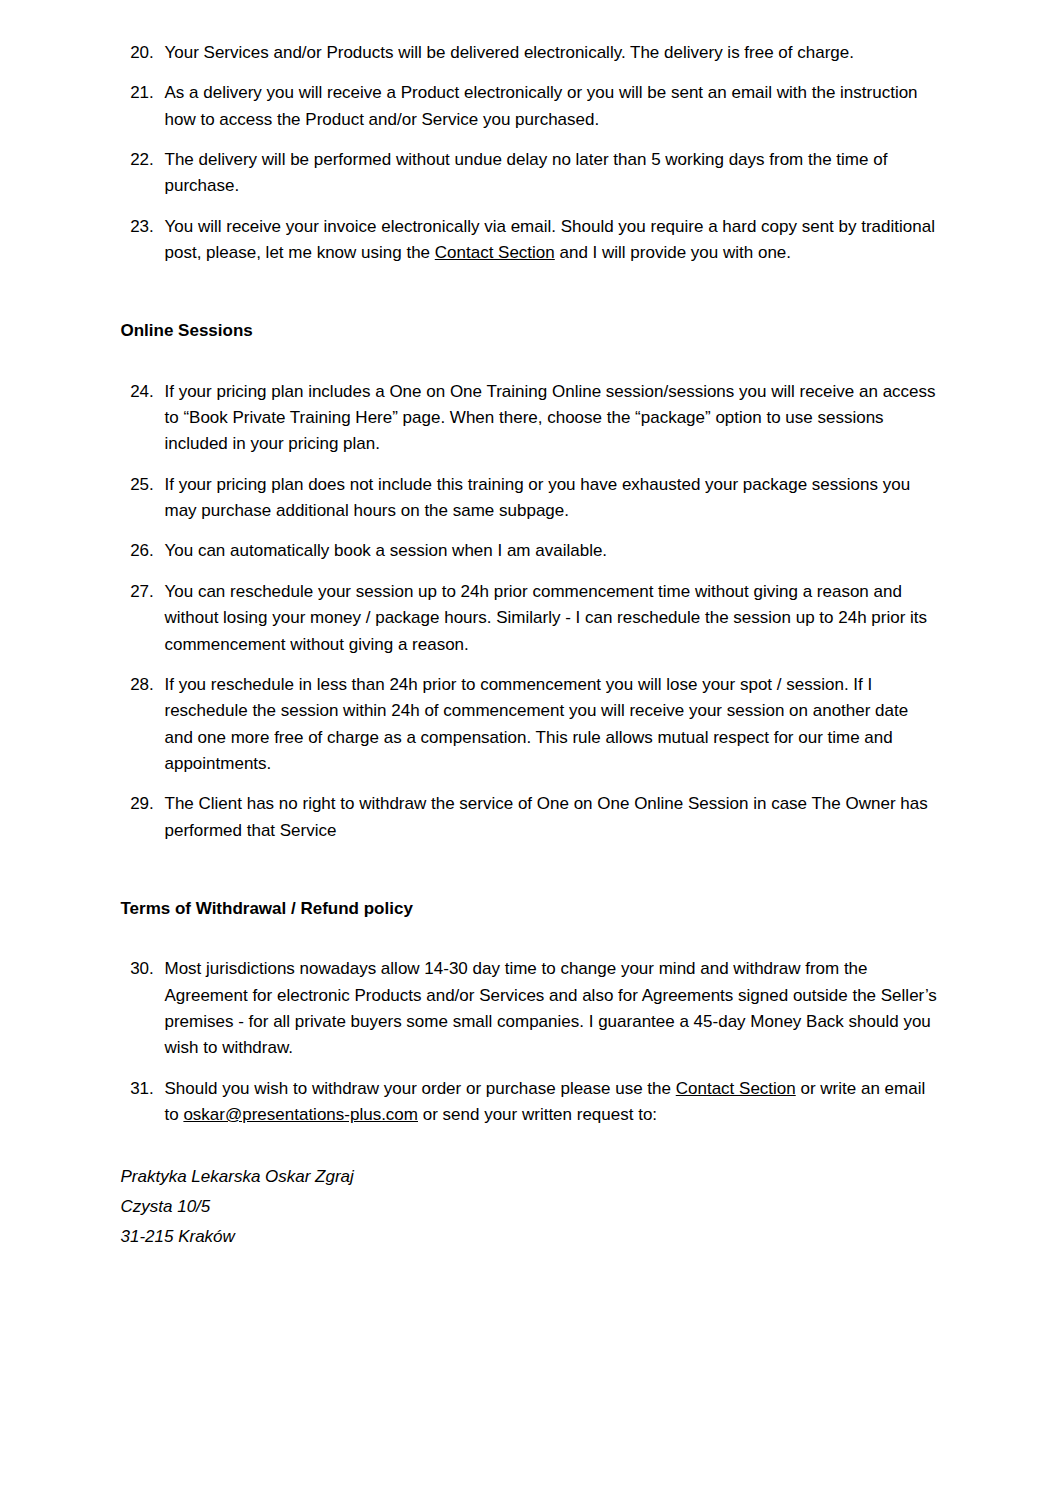Your Services and/or Products will be delivered electronically. The delivery is free of charge.
As a delivery you will receive a Product electronically or you will be sent an email with the instruction how to access the Product and/or Service you purchased.
The delivery will be performed without undue delay no later than 5 working days from the time of purchase.
You will receive your invoice electronically via email. Should you require a hard copy sent by traditional post, please, let me know using the Contact Section and I will provide you with one.
Online Sessions
If your pricing plan includes a One on One Training Online session/sessions you will receive an access to “Book Private Training Here” page. When there, choose the “package” option to use sessions included in your pricing plan.
If your pricing plan does not include this training or you have exhausted your package sessions you may purchase additional hours on the same subpage.
You can automatically book a session when I am available.
You can reschedule your session up to 24h prior commencement time without giving a reason and without losing your money / package hours. Similarly - I can reschedule the session up to 24h prior its commencement without giving a reason.
If you reschedule in less than 24h prior to commencement you will lose your spot / session. If I reschedule the session within 24h of commencement you will receive your session on another date and one more free of charge as a compensation. This rule allows mutual respect for our time and appointments.
The Client has no right to withdraw the service of One on One Online Session in case The Owner has performed that Service
Terms of Withdrawal / Refund policy
Most jurisdictions nowadays allow 14-30 day time to change your mind and withdraw from the Agreement for electronic Products and/or Services and also for Agreements signed outside the Seller’s premises - for all private buyers some small companies. I guarantee a 45-day Money Back should you wish to withdraw.
Should you wish to withdraw your order or purchase please use the Contact Section or write an email to oskar@presentations-plus.com or send your written request to:
Praktyka Lekarska Oskar Zgraj
Czysta 10/5
31-215 Kraków